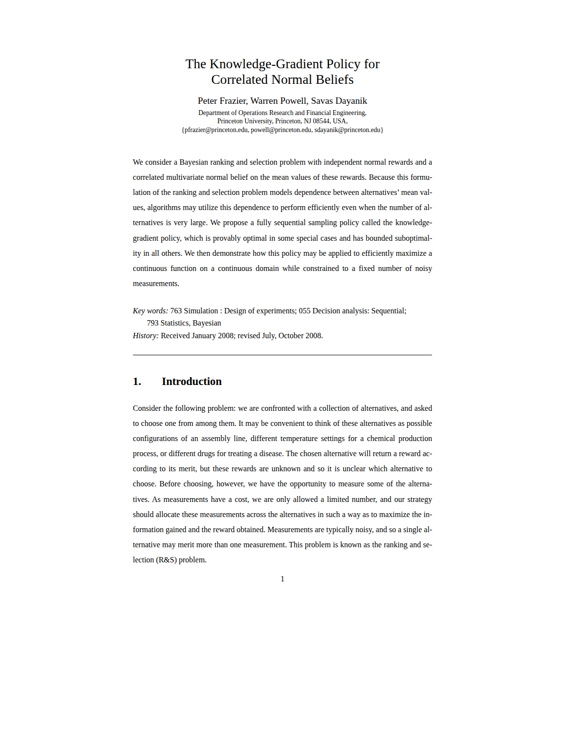The Knowledge-Gradient Policy for
Correlated Normal Beliefs
Peter Frazier, Warren Powell, Savas Dayanik
Department of Operations Research and Financial Engineering,
Princeton University, Princeton, NJ 08544, USA,
{pfrazier@princeton.edu, powell@princeton.edu, sdayanik@princeton.edu}
We consider a Bayesian ranking and selection problem with independent normal rewards and a correlated multivariate normal belief on the mean values of these rewards. Because this formulation of the ranking and selection problem models dependence between alternatives’ mean values, algorithms may utilize this dependence to perform efficiently even when the number of alternatives is very large. We propose a fully sequential sampling policy called the knowledge-gradient policy, which is provably optimal in some special cases and has bounded suboptimality in all others. We then demonstrate how this policy may be applied to efficiently maximize a continuous function on a continuous domain while constrained to a fixed number of noisy measurements.
Key words: 763 Simulation : Design of experiments; 055 Decision analysis: Sequential; 793 Statistics, Bayesian
History: Received January 2008; revised July, October 2008.
1. Introduction
Consider the following problem: we are confronted with a collection of alternatives, and asked to choose one from among them. It may be convenient to think of these alternatives as possible configurations of an assembly line, different temperature settings for a chemical production process, or different drugs for treating a disease. The chosen alternative will return a reward according to its merit, but these rewards are unknown and so it is unclear which alternative to choose. Before choosing, however, we have the opportunity to measure some of the alternatives. As measurements have a cost, we are only allowed a limited number, and our strategy should allocate these measurements across the alternatives in such a way as to maximize the information gained and the reward obtained. Measurements are typically noisy, and so a single alternative may merit more than one measurement. This problem is known as the ranking and selection (R&S) problem.
1